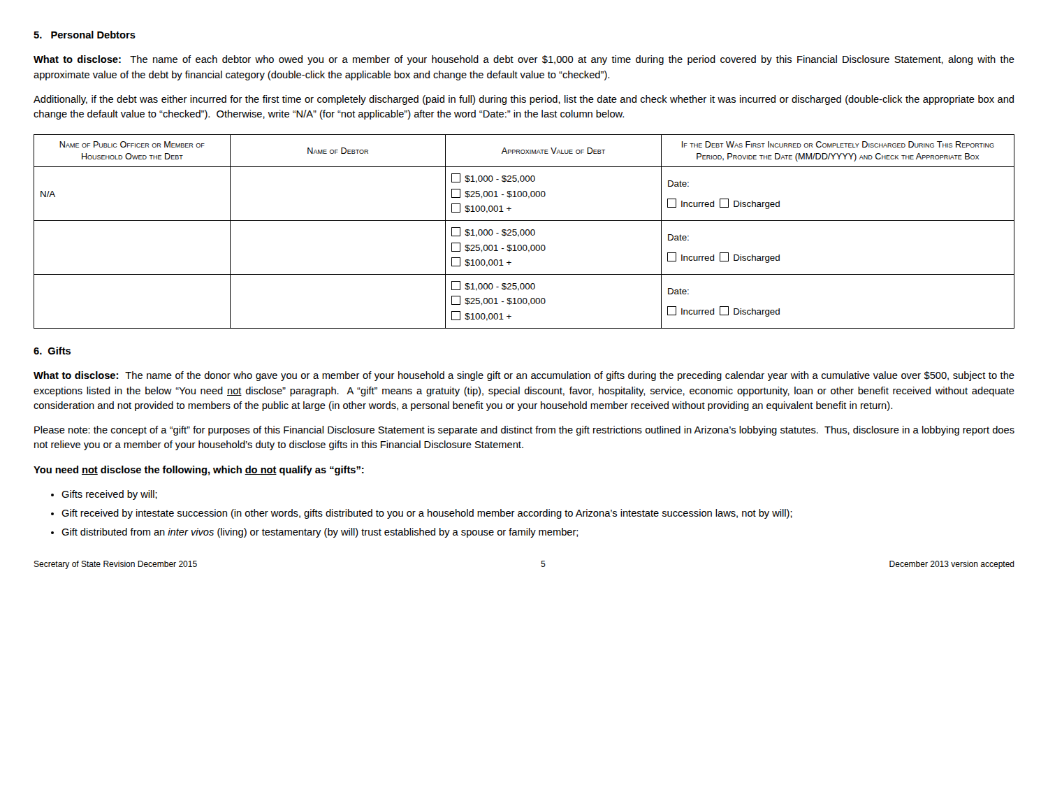5. Personal Debtors
What to disclose: The name of each debtor who owed you or a member of your household a debt over $1,000 at any time during the period covered by this Financial Disclosure Statement, along with the approximate value of the debt by financial category (double-click the applicable box and change the default value to “checked”).
Additionally, if the debt was either incurred for the first time or completely discharged (paid in full) during this period, list the date and check whether it was incurred or discharged (double-click the appropriate box and change the default value to “checked”). Otherwise, write “N/A” (for “not applicable”) after the word “Date:” in the last column below.
| Name of Public Officer or Member of Household Owed the Debt | Name of Debtor | Approximate Value of Debt | If the Debt Was First Incurred or Completely Discharged During This Reporting Period, Provide the Date (MM/DD/YYYY) and Check the Appropriate Box |
| --- | --- | --- | --- |
| N/A | | $1,000 - $25,000 $25,001 - $100,000 $100,001 + | Date: Incurred Discharged |
| | | $1,000 - $25,000 $25,001 - $100,000 $100,001 + | Date: Incurred Discharged |
| | | $1,000 - $25,000 $25,001 - $100,000 $100,001 + | Date: Incurred Discharged |
6. Gifts
What to disclose: The name of the donor who gave you or a member of your household a single gift or an accumulation of gifts during the preceding calendar year with a cumulative value over $500, subject to the exceptions listed in the below “You need not disclose” paragraph. A “gift” means a gratuity (tip), special discount, favor, hospitality, service, economic opportunity, loan or other benefit received without adequate consideration and not provided to members of the public at large (in other words, a personal benefit you or your household member received without providing an equivalent benefit in return).
Please note: the concept of a “gift” for purposes of this Financial Disclosure Statement is separate and distinct from the gift restrictions outlined in Arizona’s lobbying statutes. Thus, disclosure in a lobbying report does not relieve you or a member of your household’s duty to disclose gifts in this Financial Disclosure Statement.
You need not disclose the following, which do not qualify as “gifts”:
Gifts received by will;
Gift received by intestate succession (in other words, gifts distributed to you or a household member according to Arizona’s intestate succession laws, not by will);
Gift distributed from an inter vivos (living) or testamentary (by will) trust established by a spouse or family member;
Secretary of State Revision December 2015
5
December 2013 version accepted